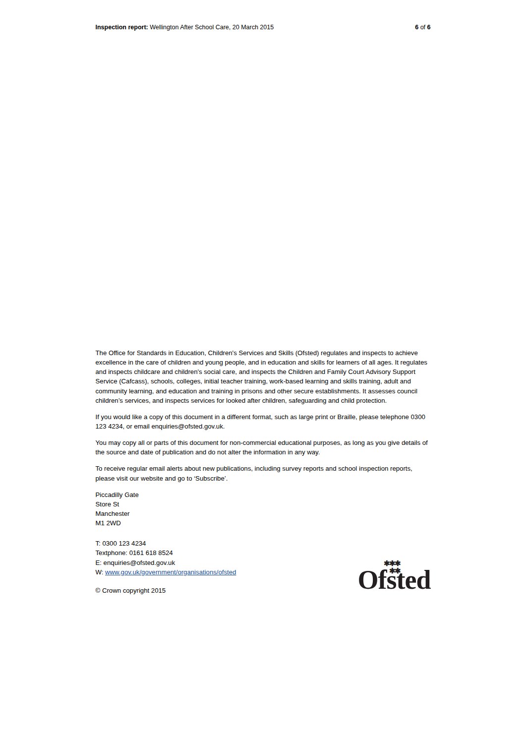Inspection report: Wellington After School Care, 20 March 2015
6 of 6
The Office for Standards in Education, Children's Services and Skills (Ofsted) regulates and inspects to achieve excellence in the care of children and young people, and in education and skills for learners of all ages. It regulates and inspects childcare and children's social care, and inspects the Children and Family Court Advisory Support Service (Cafcass), schools, colleges, initial teacher training, work-based learning and skills training, adult and community learning, and education and training in prisons and other secure establishments. It assesses council children’s services, and inspects services for looked after children, safeguarding and child protection.
If you would like a copy of this document in a different format, such as large print or Braille, please telephone 0300 123 4234, or email enquiries@ofsted.gov.uk.
You may copy all or parts of this document for non-commercial educational purposes, as long as you give details of the source and date of publication and do not alter the information in any way.
To receive regular email alerts about new publications, including survey reports and school inspection reports, please visit our website and go to ‘Subscribe’.
Piccadilly Gate
Store St
Manchester
M1 2WD
T: 0300 123 4234
Textphone: 0161 618 8524
E: enquiries@ofsted.gov.uk
W: www.gov.uk/government/organisations/ofsted
© Crown copyright 2015
Ofsted✱✱✱
✱✱